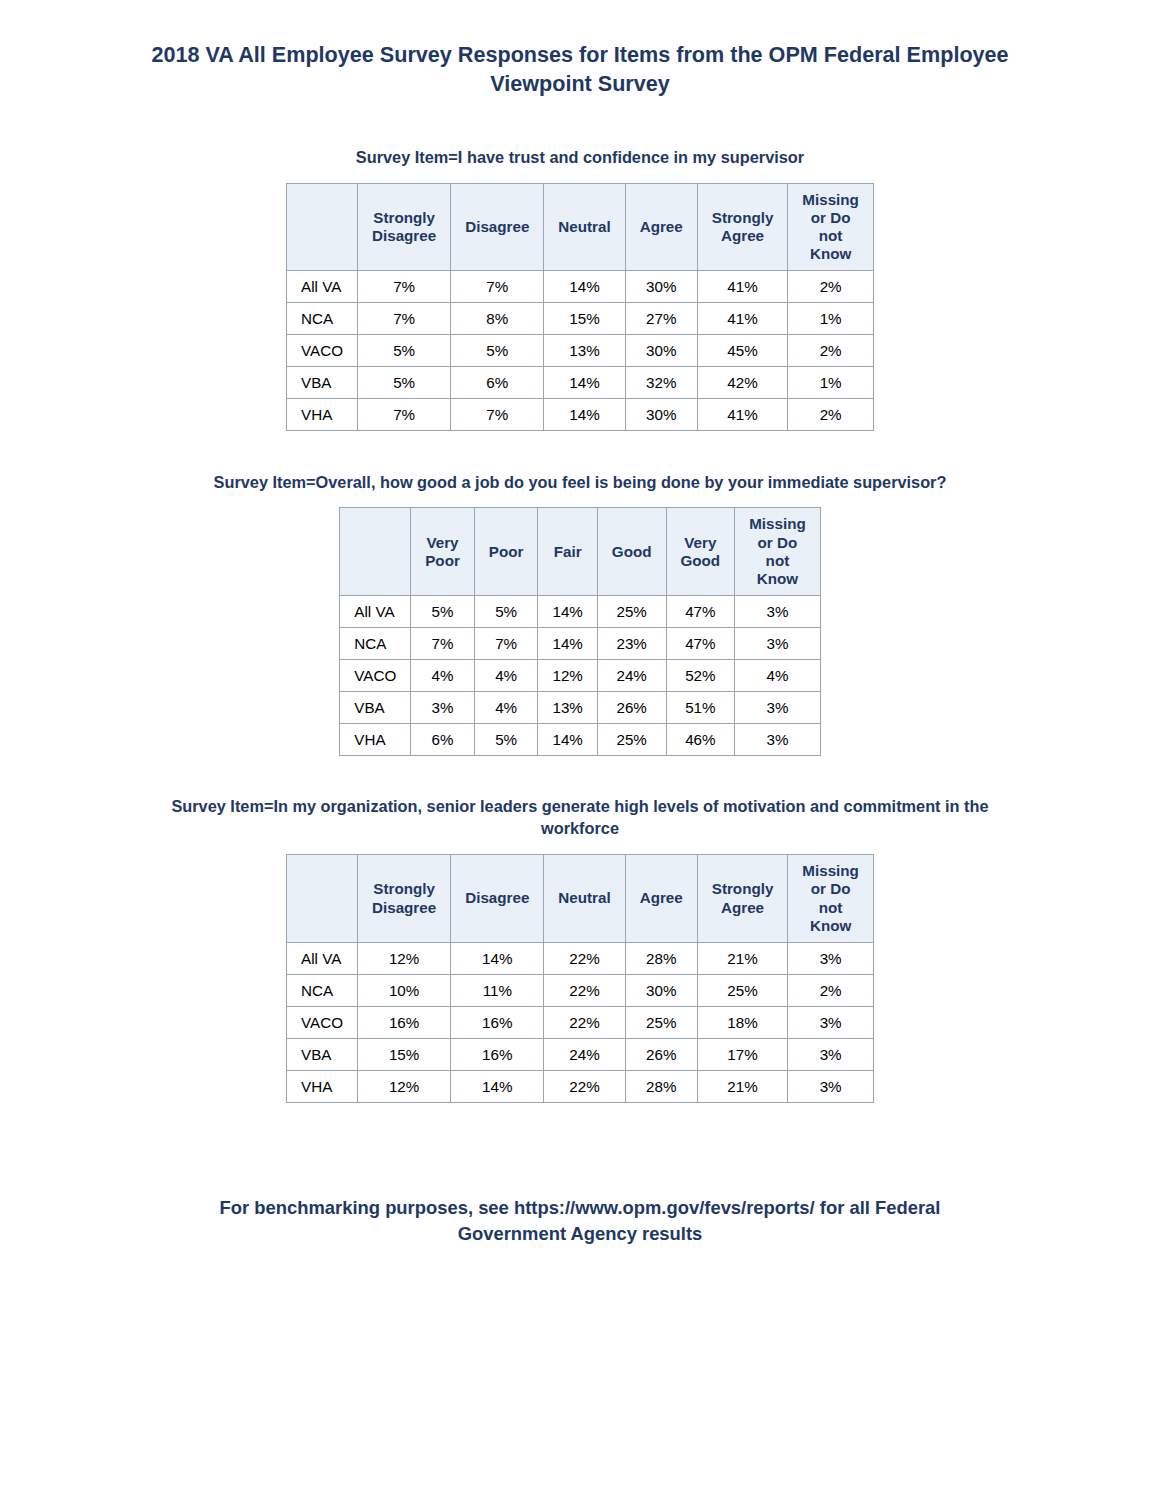2018 VA All Employee Survey Responses for Items from the OPM Federal Employee
Viewpoint Survey
Survey Item=I have trust and confidence in my supervisor
| | Strongly Disagree | Disagree | Neutral | Agree | Strongly Agree | Missing or Do not Know |
| --- | --- | --- | --- | --- | --- | --- |
| All VA | 7% | 7% | 14% | 30% | 41% | 2% |
| NCA | 7% | 8% | 15% | 27% | 41% | 1% |
| VACO | 5% | 5% | 13% | 30% | 45% | 2% |
| VBA | 5% | 6% | 14% | 32% | 42% | 1% |
| VHA | 7% | 7% | 14% | 30% | 41% | 2% |
Survey Item=Overall, how good a job do you feel is being done by your immediate supervisor?
| | Very Poor | Poor | Fair | Good | Very Good | Missing or Do not Know |
| --- | --- | --- | --- | --- | --- | --- |
| All VA | 5% | 5% | 14% | 25% | 47% | 3% |
| NCA | 7% | 7% | 14% | 23% | 47% | 3% |
| VACO | 4% | 4% | 12% | 24% | 52% | 4% |
| VBA | 3% | 4% | 13% | 26% | 51% | 3% |
| VHA | 6% | 5% | 14% | 25% | 46% | 3% |
Survey Item=In my organization, senior leaders generate high levels of motivation and commitment in the
workforce
| | Strongly Disagree | Disagree | Neutral | Agree | Strongly Agree | Missing or Do not Know |
| --- | --- | --- | --- | --- | --- | --- |
| All VA | 12% | 14% | 22% | 28% | 21% | 3% |
| NCA | 10% | 11% | 22% | 30% | 25% | 2% |
| VACO | 16% | 16% | 22% | 25% | 18% | 3% |
| VBA | 15% | 16% | 24% | 26% | 17% | 3% |
| VHA | 12% | 14% | 22% | 28% | 21% | 3% |
For benchmarking purposes, see https://www.opm.gov/fevs/reports/ for all Federal
Government Agency results